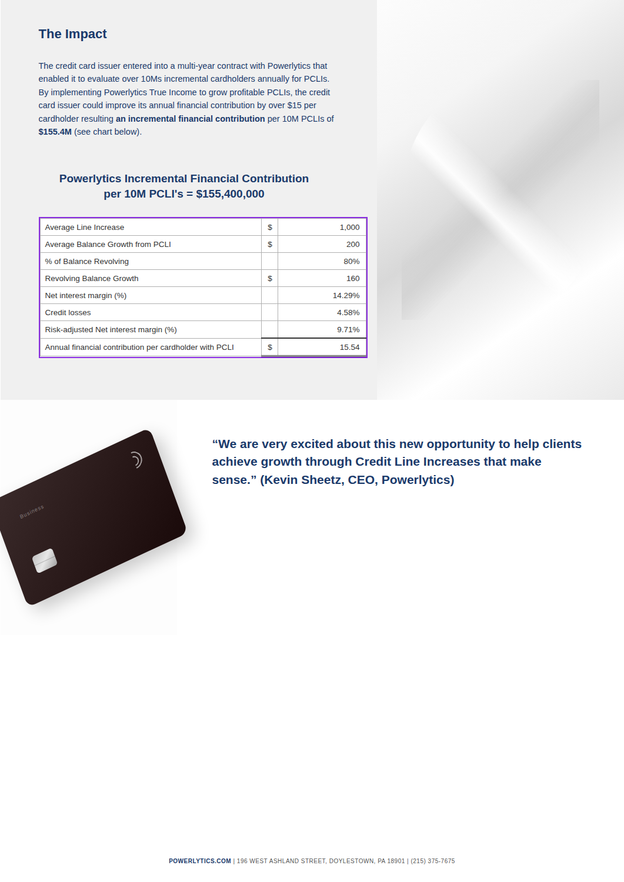The Impact
The credit card issuer entered into a multi-year contract with Powerlytics that enabled it to evaluate over 10Ms incremental cardholders annually for PCLIs. By implementing Powerlytics True Income to grow profitable PCLIs, the credit card issuer could improve its annual financial contribution by over $15 per cardholder resulting an incremental financial contribution per 10M PCLIs of $155.4M (see chart below).
Powerlytics Incremental Financial Contribution
per 10M PCLI's = $155,400,000
| Average Line Increase | $ | 1,000 |
| Average Balance Growth from PCLI | $ | 200 |
| % of Balance Revolving | | 80% |
| Revolving Balance Growth | $ | 160 |
| Net interest margin (%) | | 14.29% |
| Credit losses | | 4.58% |
| Risk-adjusted Net interest margin (%) | | 9.71% |
| Annual financial contribution per cardholder with PCLI | $ | 15.54 |
Business
“We are very excited about this new opportunity to help clients achieve growth through Credit Line Increases that make sense.” (Kevin Sheetz, CEO, Powerlytics)
POWERLYTICS.COM | 196 WEST ASHLAND STREET, DOYLESTOWN, PA 18901 | (215) 375-7675